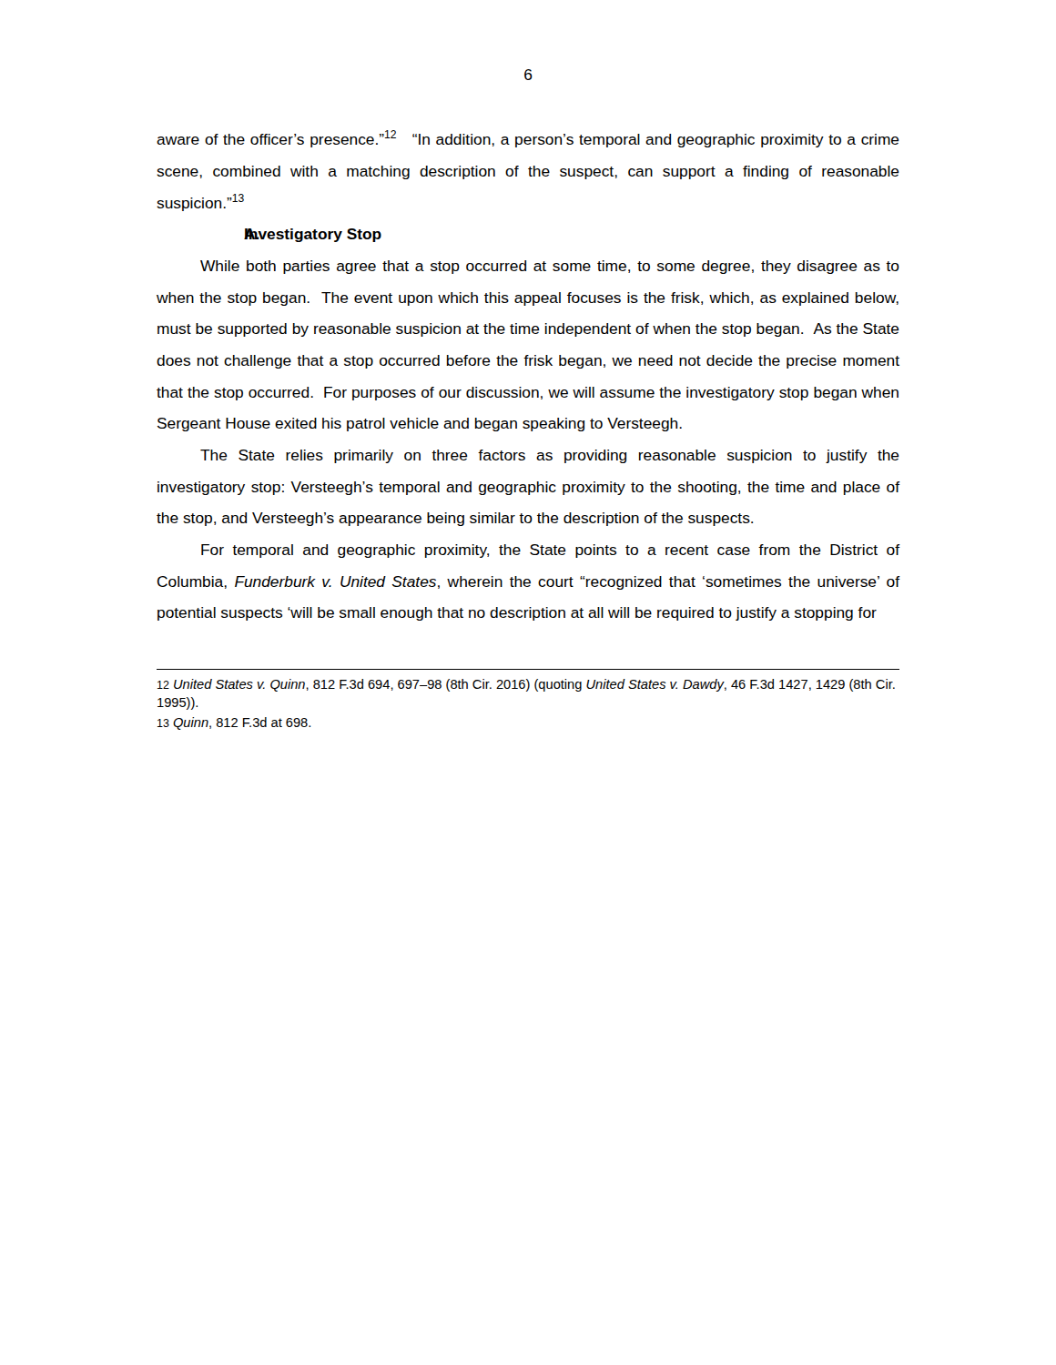6
aware of the officer’s presence.”12 “In addition, a person’s temporal and geographic proximity to a crime scene, combined with a matching description of the suspect, can support a finding of reasonable suspicion.”13
A. Investigatory Stop
While both parties agree that a stop occurred at some time, to some degree, they disagree as to when the stop began. The event upon which this appeal focuses is the frisk, which, as explained below, must be supported by reasonable suspicion at the time independent of when the stop began. As the State does not challenge that a stop occurred before the frisk began, we need not decide the precise moment that the stop occurred. For purposes of our discussion, we will assume the investigatory stop began when Sergeant House exited his patrol vehicle and began speaking to Versteegh.
The State relies primarily on three factors as providing reasonable suspicion to justify the investigatory stop: Versteegh’s temporal and geographic proximity to the shooting, the time and place of the stop, and Versteegh’s appearance being similar to the description of the suspects.
For temporal and geographic proximity, the State points to a recent case from the District of Columbia, Funderburk v. United States, wherein the court “recognized that ‘sometimes the universe’ of potential suspects ‘will be small enough that no description at all will be required to justify a stopping for
12 United States v. Quinn, 812 F.3d 694, 697–98 (8th Cir. 2016) (quoting United States v. Dawdy, 46 F.3d 1427, 1429 (8th Cir. 1995)).
13 Quinn, 812 F.3d at 698.